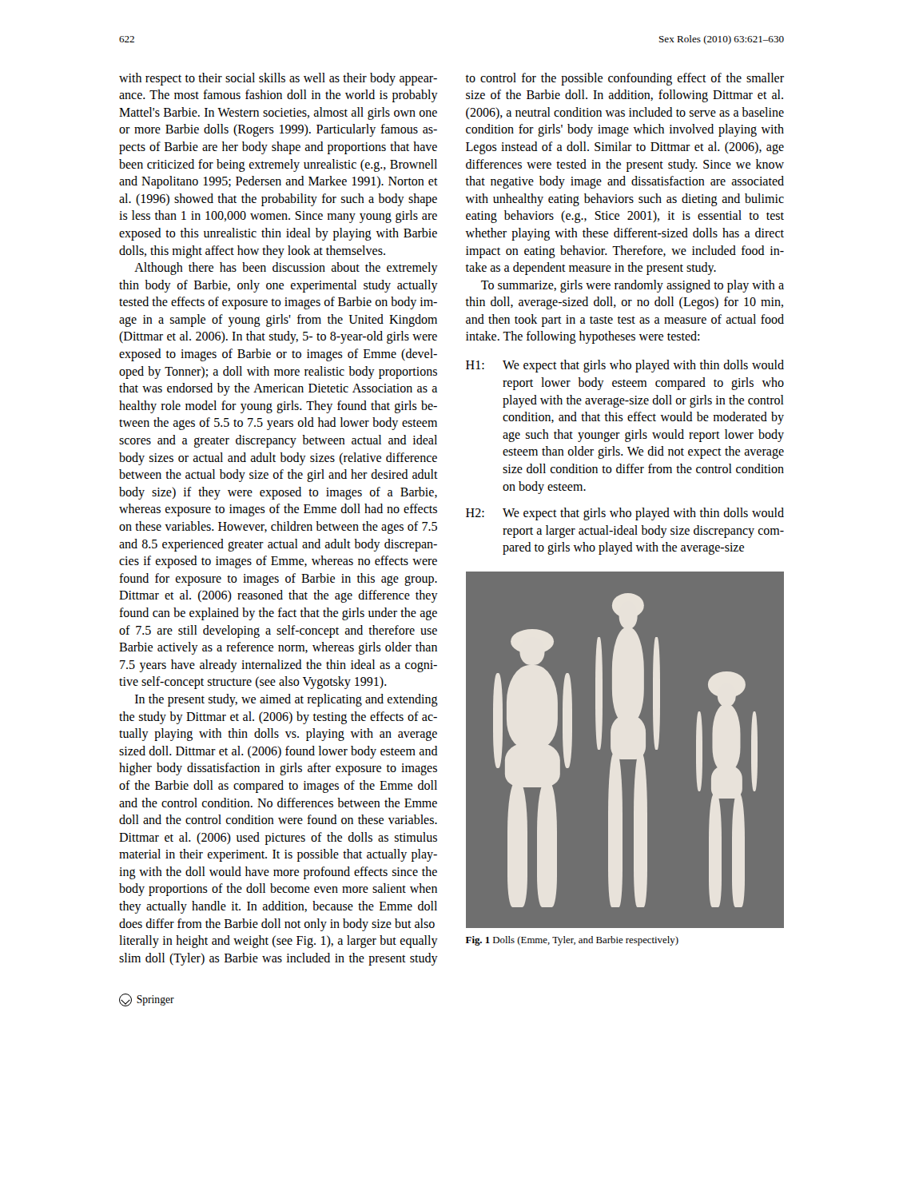622 Sex Roles (2010) 63:621–630
with respect to their social skills as well as their body appearance. The most famous fashion doll in the world is probably Mattel's Barbie. In Western societies, almost all girls own one or more Barbie dolls (Rogers 1999). Particularly famous aspects of Barbie are her body shape and proportions that have been criticized for being extremely unrealistic (e.g., Brownell and Napolitano 1995; Pedersen and Markee 1991). Norton et al. (1996) showed that the probability for such a body shape is less than 1 in 100,000 women. Since many young girls are exposed to this unrealistic thin ideal by playing with Barbie dolls, this might affect how they look at themselves.
Although there has been discussion about the extremely thin body of Barbie, only one experimental study actually tested the effects of exposure to images of Barbie on body image in a sample of young girls' from the United Kingdom (Dittmar et al. 2006). In that study, 5- to 8-year-old girls were exposed to images of Barbie or to images of Emme (developed by Tonner); a doll with more realistic body proportions that was endorsed by the American Dietetic Association as a healthy role model for young girls. They found that girls between the ages of 5.5 to 7.5 years old had lower body esteem scores and a greater discrepancy between actual and ideal body sizes or actual and adult body sizes (relative difference between the actual body size of the girl and her desired adult body size) if they were exposed to images of a Barbie, whereas exposure to images of the Emme doll had no effects on these variables. However, children between the ages of 7.5 and 8.5 experienced greater actual and adult body discrepancies if exposed to images of Emme, whereas no effects were found for exposure to images of Barbie in this age group. Dittmar et al. (2006) reasoned that the age difference they found can be explained by the fact that the girls under the age of 7.5 are still developing a self-concept and therefore use Barbie actively as a reference norm, whereas girls older than 7.5 years have already internalized the thin ideal as a cognitive self-concept structure (see also Vygotsky 1991).
In the present study, we aimed at replicating and extending the study by Dittmar et al. (2006) by testing the effects of actually playing with thin dolls vs. playing with an average sized doll. Dittmar et al. (2006) found lower body esteem and higher body dissatisfaction in girls after exposure to images of the Barbie doll as compared to images of the Emme doll and the control condition. No differences between the Emme doll and the control condition were found on these variables. Dittmar et al. (2006) used pictures of the dolls as stimulus material in their experiment. It is possible that actually playing with the doll would have more profound effects since the body proportions of the doll become even more salient when they actually handle it. In addition, because the Emme doll does differ from the Barbie doll not only in body size but also
literally in height and weight (see Fig. 1), a larger but equally slim doll (Tyler) as Barbie was included in the present study to control for the possible confounding effect of the smaller size of the Barbie doll. In addition, following Dittmar et al. (2006), a neutral condition was included to serve as a baseline condition for girls' body image which involved playing with Legos instead of a doll. Similar to Dittmar et al. (2006), age differences were tested in the present study. Since we know that negative body image and dissatisfaction are associated with unhealthy eating behaviors such as dieting and bulimic eating behaviors (e.g., Stice 2001), it is essential to test whether playing with these different-sized dolls has a direct impact on eating behavior. Therefore, we included food intake as a dependent measure in the present study.
To summarize, girls were randomly assigned to play with a thin doll, average-sized doll, or no doll (Legos) for 10 min, and then took part in a taste test as a measure of actual food intake. The following hypotheses were tested:
H1: We expect that girls who played with thin dolls would report lower body esteem compared to girls who played with the average-size doll or girls in the control condition, and that this effect would be moderated by age such that younger girls would report lower body esteem than older girls. We did not expect the average size doll condition to differ from the control condition on body esteem.
H2: We expect that girls who played with thin dolls would report a larger actual-ideal body size discrepancy compared to girls who played with the average-size
Fig. 1 Dolls (Emme, Tyler, and Barbie respectively)
Springer